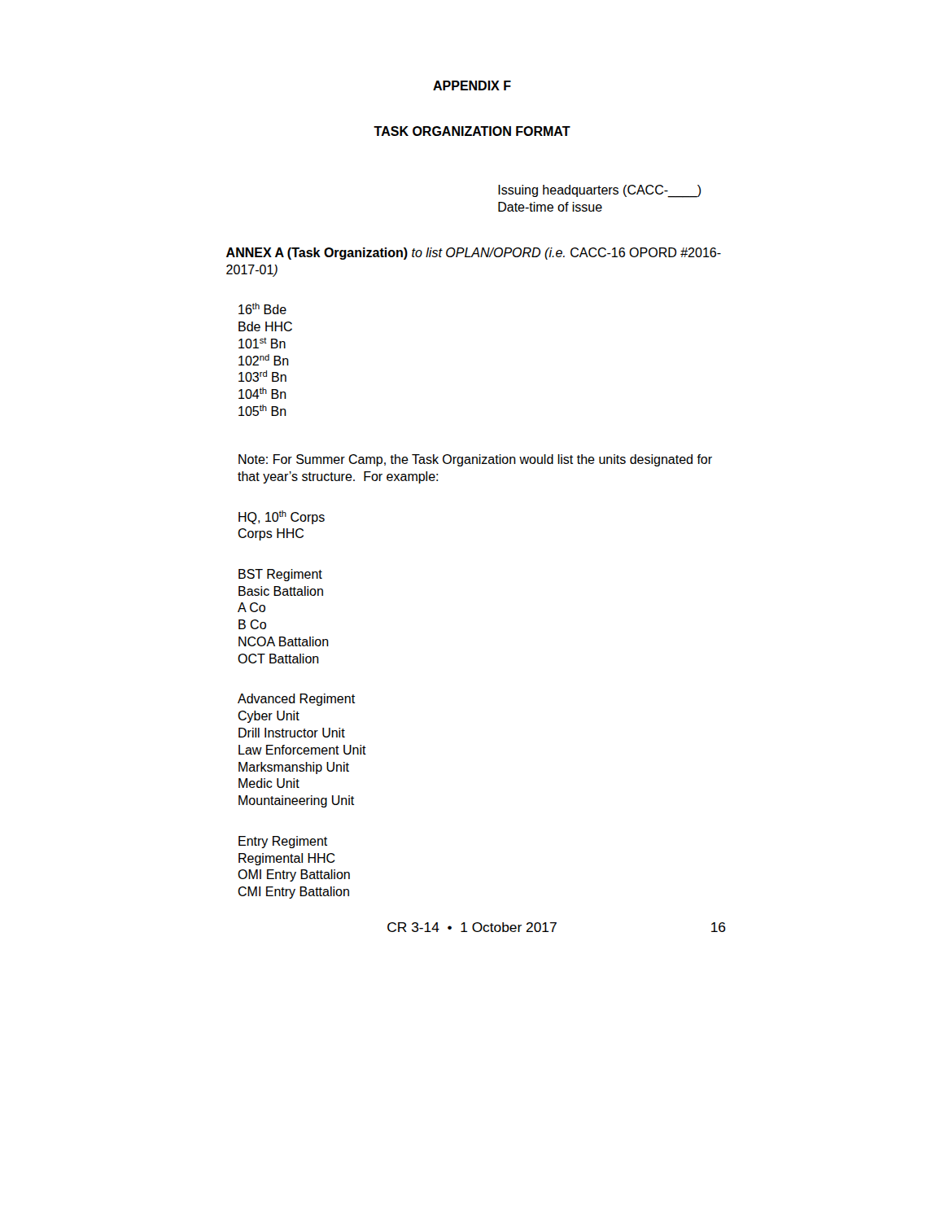APPENDIX F
TASK ORGANIZATION FORMAT
Issuing headquarters (CACC-____)
Date-time of issue
ANNEX A (Task Organization) to list OPLAN/OPORD (i.e. CACC-16 OPORD #2016-2017-01)
16th Bde
Bde HHC
101st Bn
102nd Bn
103rd Bn
104th Bn
105th Bn
Note: For Summer Camp, the Task Organization would list the units designated for that year’s structure. For example:
HQ, 10th Corps
Corps HHC
BST Regiment
Basic Battalion
A Co
B Co
NCOA Battalion
OCT Battalion
Advanced Regiment
Cyber Unit
Drill Instructor Unit
Law Enforcement Unit
Marksmanship Unit
Medic Unit
Mountaineering Unit
Entry Regiment
Regimental HHC
OMI Entry Battalion
CMI Entry Battalion
CR 3-14 • 1 October 2017
16